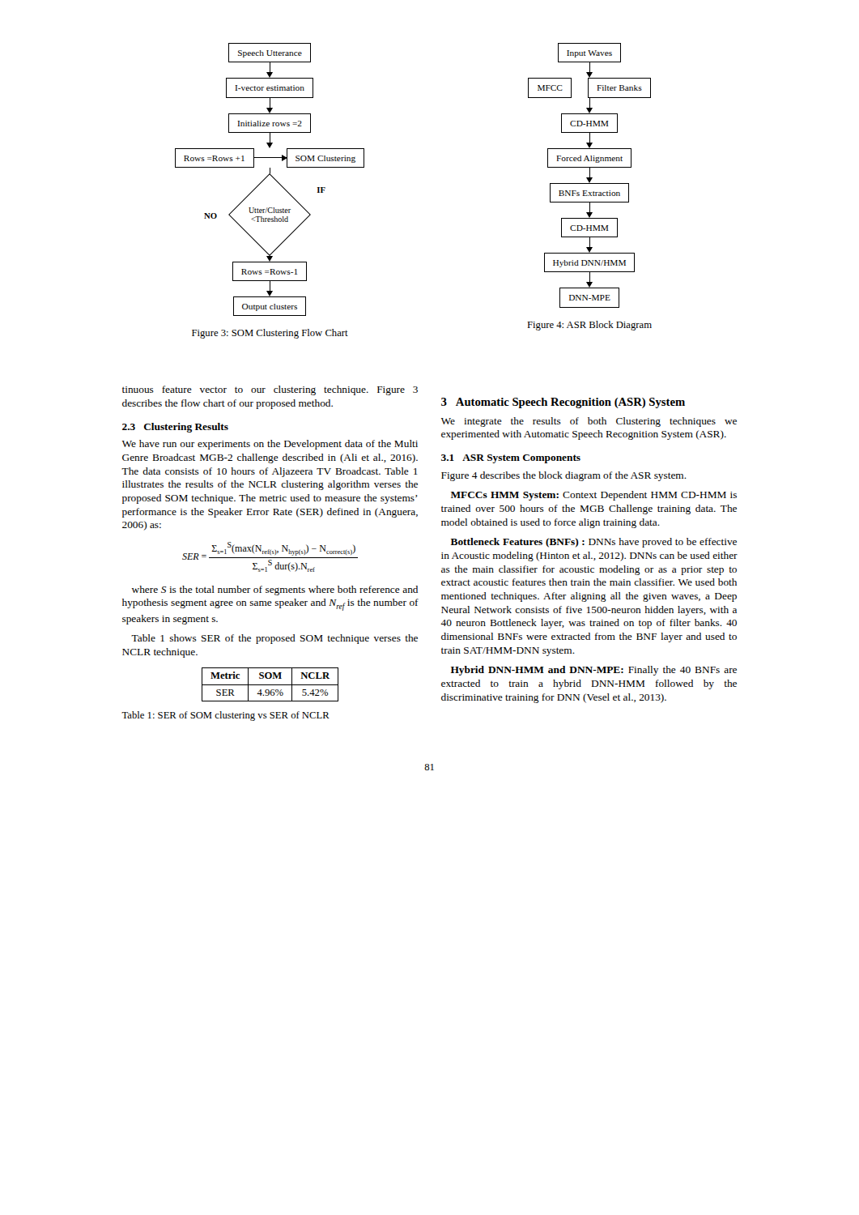Speech Utterance
I-vector estimation
Initialize rows =2
Rows =Rows +1
SOM Clustering
Utter/Cluster
<Threshold
IF NO
Rows =Rows-1
Output clusters
Figure 3: SOM Clustering Flow Chart
Input Waves
MFCC
Filter Banks
CD-HMM
Forced Alignment
BNFs Extraction
CD-HMM
Hybrid DNN/HMM
DNN-MPE
Figure 4: ASR Block Diagram
tinuous feature vector to our clustering technique. Figure 3 describes the flow chart of our proposed method.
2.3 Clustering Results
We have run our experiments on the Development data of the Multi Genre Broadcast MGB-2 challenge described in (Ali et al., 2016). The data consists of 10 hours of Aljazeera TV Broadcast. Table 1 illustrates the results of the NCLR clustering algorithm verses the proposed SOM technique. The metric used to measure the systems’ performance is the Speaker Error Rate (SER) defined in (Anguera, 2006) as:
SER = Σs=1S(max(Nref(s), Nhyp(s)) − Ncorrect(s)) Σs=1S dur(s).Nref
where S is the total number of segments where both reference and hypothesis segment agree on same speaker and Nref is the number of speakers in segment s.
Table 1 shows SER of the proposed SOM technique verses the NCLR technique.
| Metric | SOM | NCLR |
| --- | --- | --- |
| SER | 4.96% | 5.42% |
Table 1: SER of SOM clustering vs SER of NCLR
3 Automatic Speech Recognition (ASR) System
We integrate the results of both Clustering techniques we experimented with Automatic Speech Recognition System (ASR).
3.1 ASR System Components
Figure 4 describes the block diagram of the ASR system.
MFCCs HMM System: Context Dependent HMM CD-HMM is trained over 500 hours of the MGB Challenge training data. The model obtained is used to force align training data.
Bottleneck Features (BNFs) : DNNs have proved to be effective in Acoustic modeling (Hinton et al., 2012). DNNs can be used either as the main classifier for acoustic modeling or as a prior step to extract acoustic features then train the main classifier. We used both mentioned techniques. After aligning all the given waves, a Deep Neural Network consists of five 1500-neuron hidden layers, with a 40 neuron Bottleneck layer, was trained on top of filter banks. 40 dimensional BNFs were extracted from the BNF layer and used to train SAT/HMM-DNN system.
Hybrid DNN-HMM and DNN-MPE: Finally the 40 BNFs are extracted to train a hybrid DNN-HMM followed by the discriminative training for DNN (Vesel et al., 2013).
81